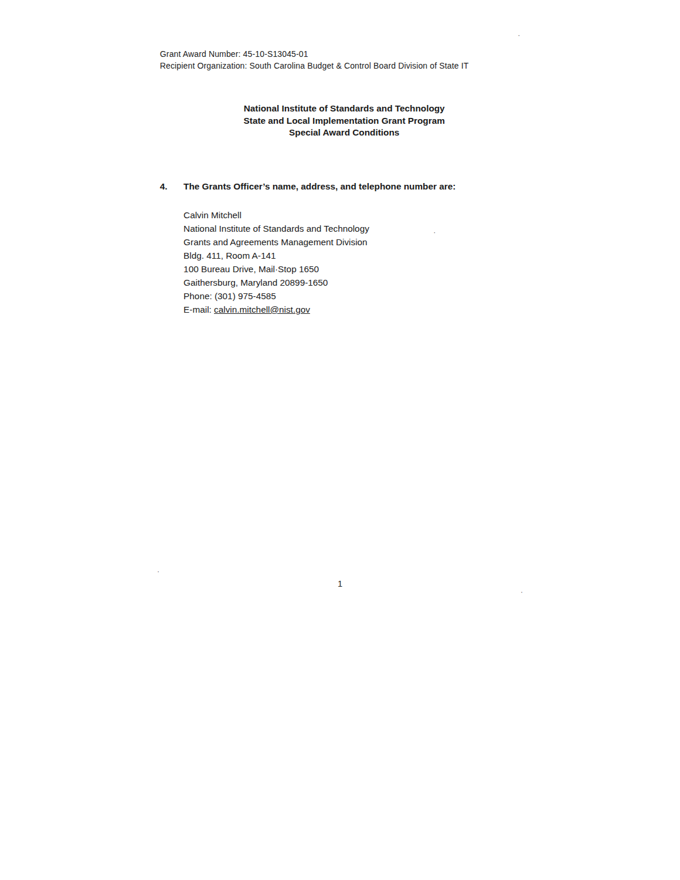·
Grant Award Number: 45-10-S13045-01
Recipient Organization: South Carolina Budget & Control Board Division of State IT
National Institute of Standards and Technology
State and Local Implementation Grant Program
Special Award Conditions
4.
The Grants Officer’s name, address, and telephone number are:
Calvin Mitchell
National Institute of Standards and Technology
Grants and Agreements Management Division
Bldg. 411, Room A-141
100 Bureau Drive, Mail·Stop 1650
Gaithersburg, Maryland 20899-1650
Phone: (301) 975-4585
E-mail: calvin.mitchell@nist.gov
·
·
1
·